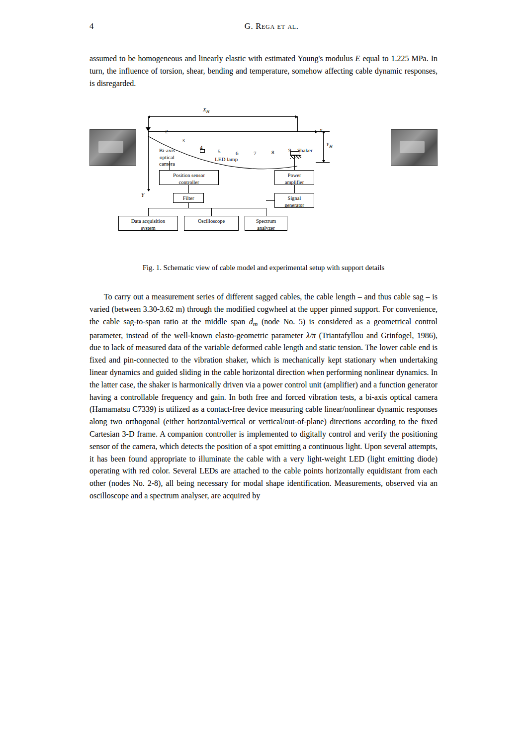4 G. Rega et al.
assumed to be homogeneous and linearly elastic with estimated Young's modulus E equal to 1.225 MPa. In turn, the influence of torsion, shear, bending and temperature, somehow affecting cable dynamic responses, is disregarded.
XH
X
Y
YH
2
3
4
5
6
7
8
9
LED lamp
Shaker
Bi-axis
optical
camera
Position sensor
controller
Power
amplifier
Signal
generator
Filter
Data acquisition
system
Oscilloscope
Spectrum
analyzer
Fig. 1. Schematic view of cable model and experimental setup with support details
To carry out a measurement series of different sagged cables, the cable length – and thus cable sag – is varied (between 3.30-3.62 m) through the modified cogwheel at the upper pinned support. For convenience, the cable sag-to-span ratio at the middle span dm (node No. 5) is considered as a geometrical control parameter, instead of the well-known elasto-geometric parameter λ/π (Triantafyllou and Grinfogel, 1986), due to lack of measured data of the variable deformed cable length and static tension. The lower cable end is fixed and pin-connected to the vibration shaker, which is mechanically kept stationary when undertaking linear dynamics and guided sliding in the cable horizontal direction when performing nonlinear dynamics. In the latter case, the shaker is harmonically driven via a power control unit (amplifier) and a function generator having a controllable frequency and gain. In both free and forced vibration tests, a bi-axis optical camera (Hamamatsu C7339) is utilized as a contact-free device measuring cable linear/nonlinear dynamic responses along two orthogonal (either horizontal/vertical or vertical/out-of-plane) directions according to the fixed Cartesian 3-D frame. A companion controller is implemented to digitally control and verify the positioning sensor of the camera, which detects the position of a spot emitting a continuous light. Upon several attempts, it has been found appropriate to illuminate the cable with a very light-weight LED (light emitting diode) operating with red color. Several LEDs are attached to the cable points horizontally equidistant from each other (nodes No. 2-8), all being necessary for modal shape identification. Measurements, observed via an oscilloscope and a spectrum analyser, are acquired by